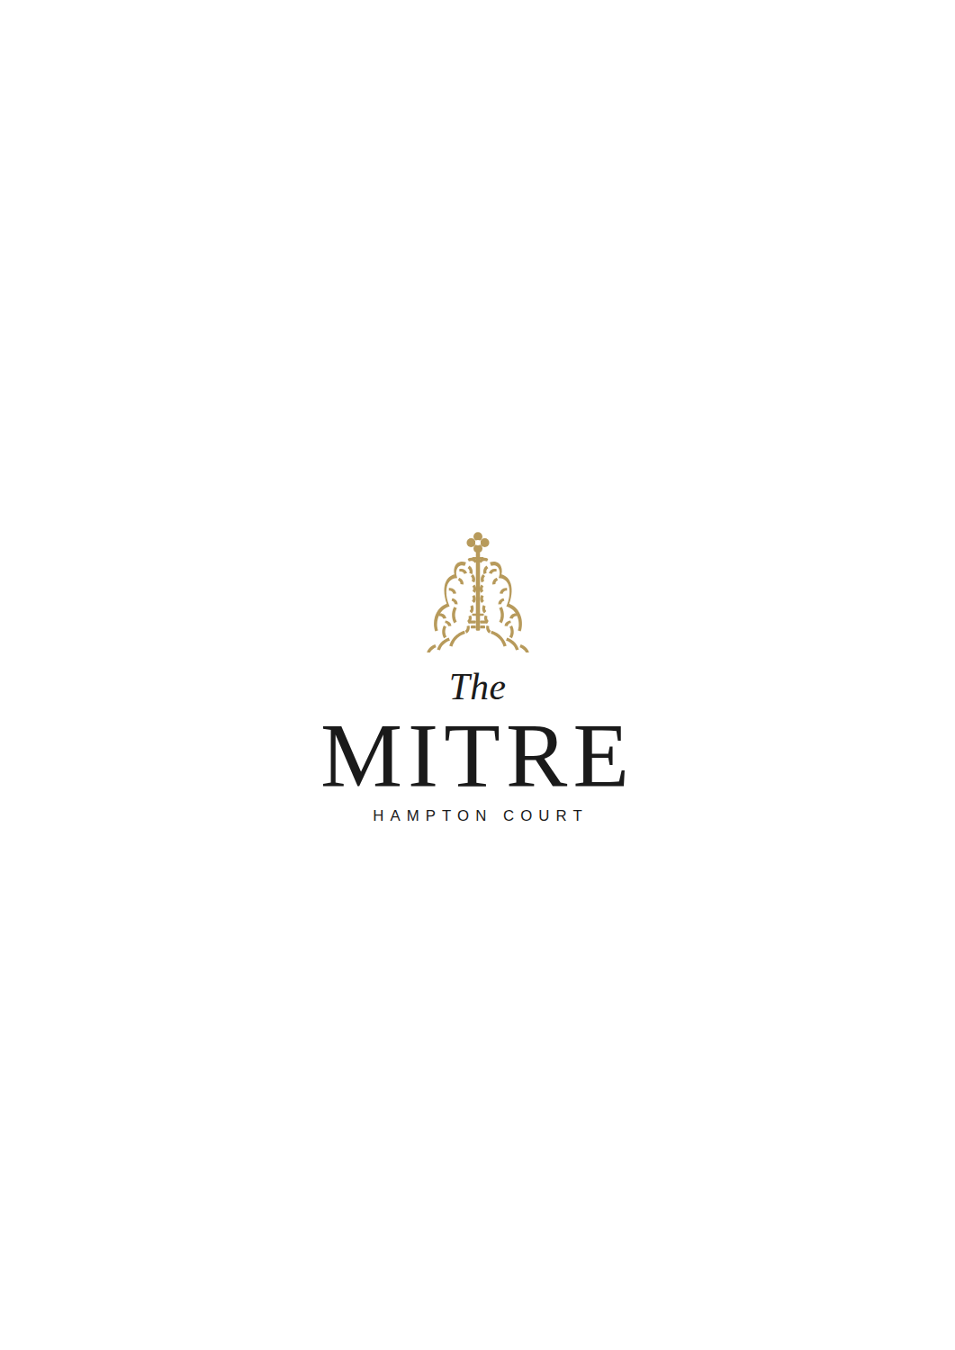The Mitre Hampton Court crest
The
Mitre
Hampton Court